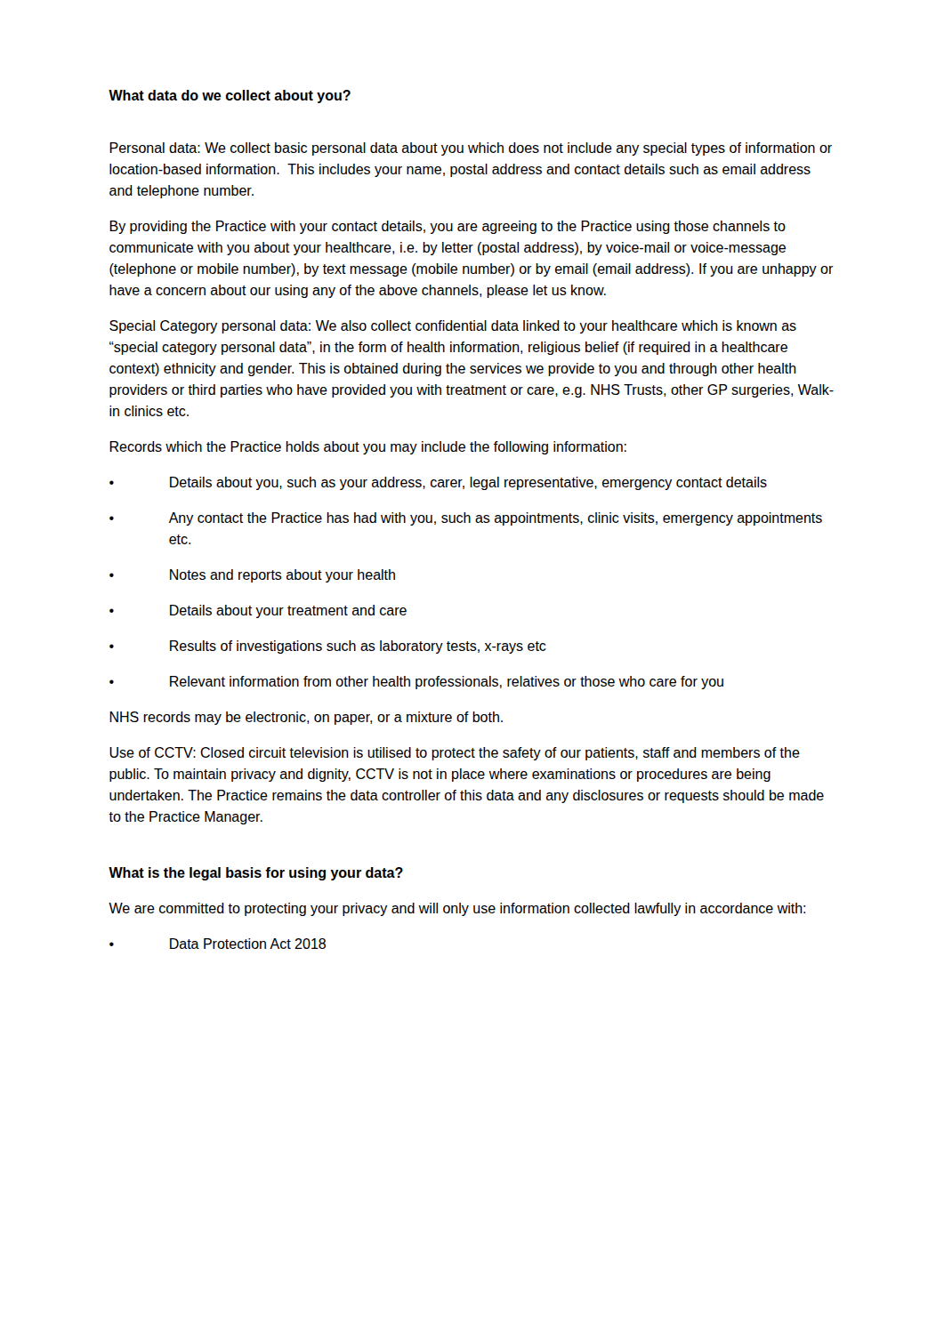What data do we collect about you?
Personal data: We collect basic personal data about you which does not include any special types of information or location-based information. This includes your name, postal address and contact details such as email address and telephone number.
By providing the Practice with your contact details, you are agreeing to the Practice using those channels to communicate with you about your healthcare, i.e. by letter (postal address), by voice-mail or voice-message (telephone or mobile number), by text message (mobile number) or by email (email address). If you are unhappy or have a concern about our using any of the above channels, please let us know.
Special Category personal data: We also collect confidential data linked to your healthcare which is known as “special category personal data”, in the form of health information, religious belief (if required in a healthcare context) ethnicity and gender. This is obtained during the services we provide to you and through other health providers or third parties who have provided you with treatment or care, e.g. NHS Trusts, other GP surgeries, Walk-in clinics etc.
Records which the Practice holds about you may include the following information:
Details about you, such as your address, carer, legal representative, emergency contact details
Any contact the Practice has had with you, such as appointments, clinic visits, emergency appointments etc.
Notes and reports about your health
Details about your treatment and care
Results of investigations such as laboratory tests, x-rays etc
Relevant information from other health professionals, relatives or those who care for you
NHS records may be electronic, on paper, or a mixture of both.
Use of CCTV: Closed circuit television is utilised to protect the safety of our patients, staff and members of the public. To maintain privacy and dignity, CCTV is not in place where examinations or procedures are being undertaken. The Practice remains the data controller of this data and any disclosures or requests should be made to the Practice Manager.
What is the legal basis for using your data?
We are committed to protecting your privacy and will only use information collected lawfully in accordance with:
Data Protection Act 2018